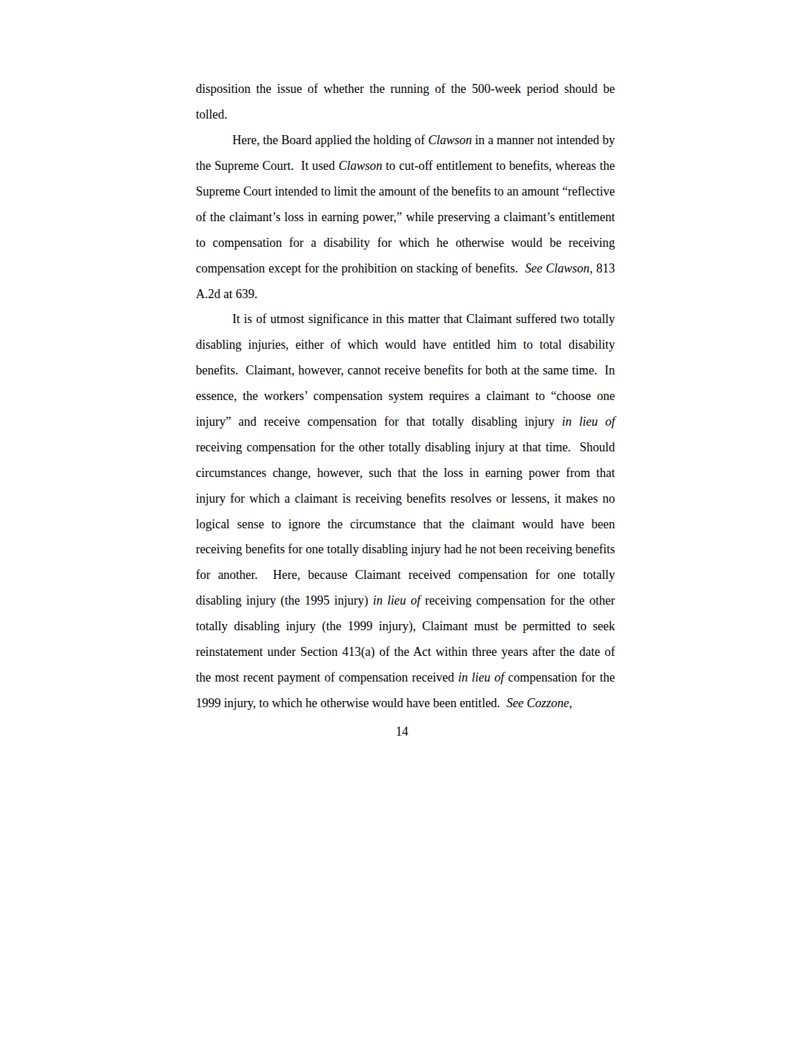disposition the issue of whether the running of the 500-week period should be tolled.
Here, the Board applied the holding of Clawson in a manner not intended by the Supreme Court. It used Clawson to cut-off entitlement to benefits, whereas the Supreme Court intended to limit the amount of the benefits to an amount “reflective of the claimant’s loss in earning power,” while preserving a claimant’s entitlement to compensation for a disability for which he otherwise would be receiving compensation except for the prohibition on stacking of benefits. See Clawson, 813 A.2d at 639.
It is of utmost significance in this matter that Claimant suffered two totally disabling injuries, either of which would have entitled him to total disability benefits. Claimant, however, cannot receive benefits for both at the same time. In essence, the workers’ compensation system requires a claimant to “choose one injury” and receive compensation for that totally disabling injury in lieu of receiving compensation for the other totally disabling injury at that time. Should circumstances change, however, such that the loss in earning power from that injury for which a claimant is receiving benefits resolves or lessens, it makes no logical sense to ignore the circumstance that the claimant would have been receiving benefits for one totally disabling injury had he not been receiving benefits for another. Here, because Claimant received compensation for one totally disabling injury (the 1995 injury) in lieu of receiving compensation for the other totally disabling injury (the 1999 injury), Claimant must be permitted to seek reinstatement under Section 413(a) of the Act within three years after the date of the most recent payment of compensation received in lieu of compensation for the 1999 injury, to which he otherwise would have been entitled. See Cozzone,
14